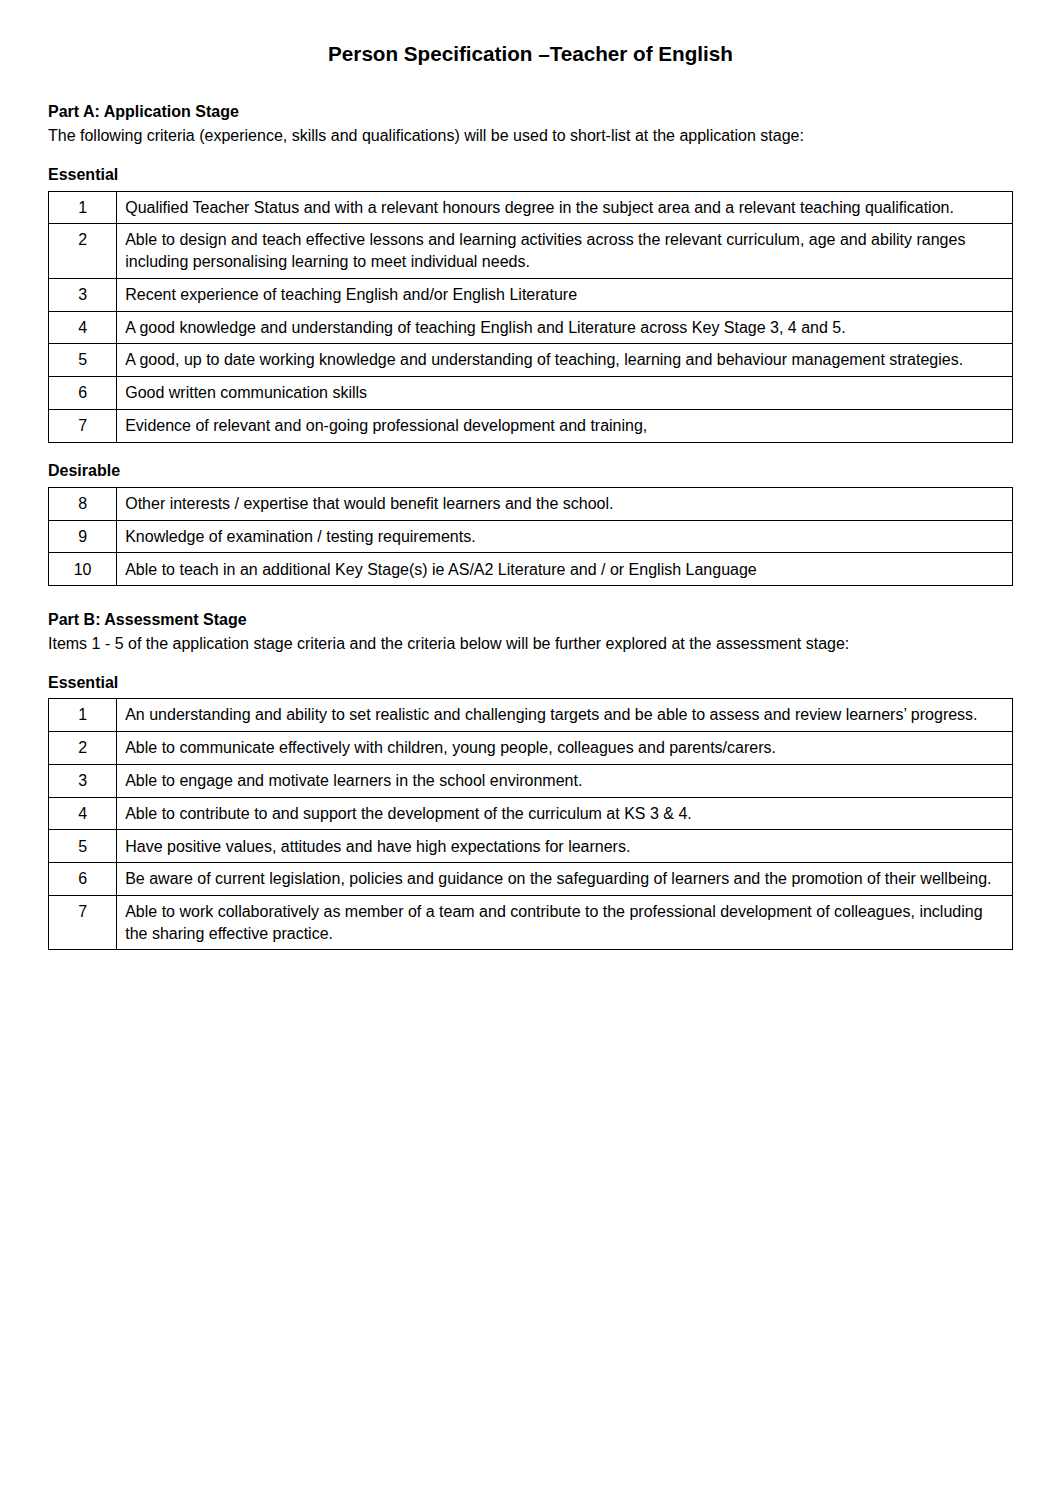Person Specification –Teacher of English
Part A: Application Stage
The following criteria (experience, skills and qualifications) will be used to short-list at the application stage:
Essential
| 1 | Qualified Teacher Status and with a relevant honours degree in the subject area and a relevant teaching qualification. |
| 2 | Able to design and teach effective lessons and learning activities across the relevant curriculum, age and ability ranges including personalising learning to meet individual needs. |
| 3 | Recent experience of teaching English and/or English Literature |
| 4 | A good knowledge and understanding of teaching English and Literature across Key Stage 3, 4 and 5. |
| 5 | A good, up to date working knowledge and understanding of teaching, learning and behaviour management strategies. |
| 6 | Good written communication skills |
| 7 | Evidence of relevant and on-going professional development and training, |
Desirable
| 8 | Other interests / expertise that would benefit learners and the school. |
| 9 | Knowledge of examination / testing requirements. |
| 10 | Able to teach in an additional Key Stage(s) ie AS/A2 Literature and / or English Language |
Part B: Assessment Stage
Items 1 - 5 of the application stage criteria and the criteria below will be further explored at the assessment stage:
Essential
| 1 | An understanding and ability to set realistic and challenging targets and be able to assess and review learners’ progress. |
| 2 | Able to communicate effectively with children, young people, colleagues and parents/carers. |
| 3 | Able to engage and motivate learners in the school environment. |
| 4 | Able to contribute to and support the development of the curriculum at KS 3 & 4. |
| 5 | Have positive values, attitudes and have high expectations for learners. |
| 6 | Be aware of current legislation, policies and guidance on the safeguarding of learners and the promotion of their wellbeing. |
| 7 | Able to work collaboratively as member of a team and contribute to the professional development of colleagues, including the sharing effective practice. |